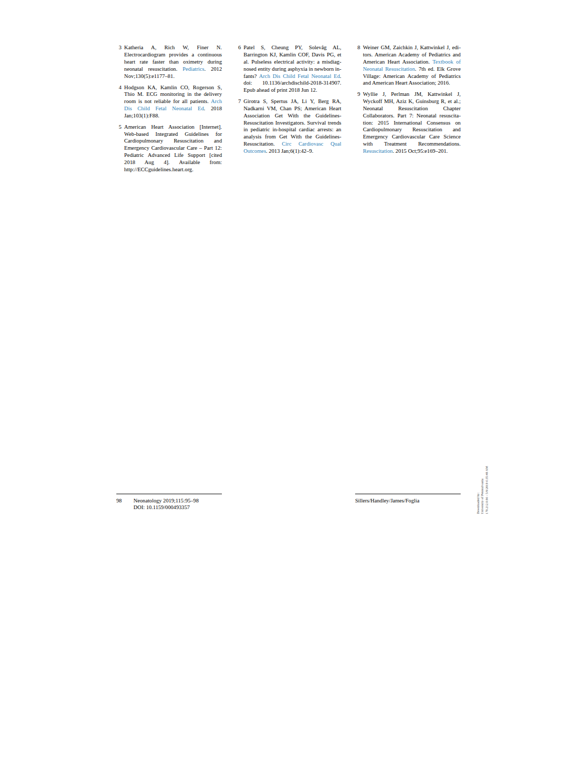3
Katheria A, Rich W, Finer N. Electrocardiogram provides a continuous heart rate faster than oximetry during neonatal resuscitation. Pediatrics. 2012 Nov;130(5):e1177–81.
4
Hodgson KA, Kamlin CO, Rogerson S, Thio M. ECG monitoring in the delivery room is not reliable for all patients. Arch Dis Child Fetal Neonatal Ed. 2018 Jan;103(1):F88.
5
American Heart Association [Internet]. Web-based Integrated Guidelines for Cardiopulmonary Resuscitation and Emergency Cardiovascular Care – Part 12: Pediatric Advanced Life Support [cited 2018 Aug 4]. Available from: http://ECCguidelines.heart.org.
6
Patel S, Cheung PY, Solevåg AL, Barrington KJ, Kamlin COF, Davis PG, et al. Pulseless electrical activity: a misdiagnosed entity during asphyxia in newborn infants? Arch Dis Child Fetal Neonatal Ed. doi: 10.1136/archdischild-2018-314907. Epub ahead of print 2018 Jun 12.
7
Girotra S, Spertus JA, Li Y, Berg RA, Nadkarni VM, Chan PS; American Heart Association Get With the Guidelines-Resuscitation Investigators. Survival trends in pediatric in-hospital cardiac arrests: an analysis from Get With the Guidelines-Resuscitation. Circ Cardiovasc Qual Outcomes. 2013 Jan;6(1):42–9.
8
Weiner GM, Zaichkin J, Kattwinkel J, editors. American Academy of Pediatrics and American Heart Association. Textbook of Neonatal Resuscitation. 7th ed. Elk Grove Village: American Academy of Pediatrics and American Heart Association; 2016.
9
Wyllie J, Perlman JM, Kattwinkel J, Wyckoff MH, Aziz K, Guinsburg R, et al.; Neonatal Resuscitation Chapter Collaborators. Part 7: Neonatal resuscitation: 2015 International Consensus on Cardiopulmonary Resuscitation and Emergency Cardiovascular Care Science with Treatment Recommendations. Resuscitation. 2015 Oct;95:e169–201.
98
Neonatology 2019;115:95–98
DOI: 10.1159/000493357
Sillers/Handley/James/Foglia
Downloaded by:
University of Pennsylvania
170.212.0.96 - 5/9/2019 6:35:49 AM